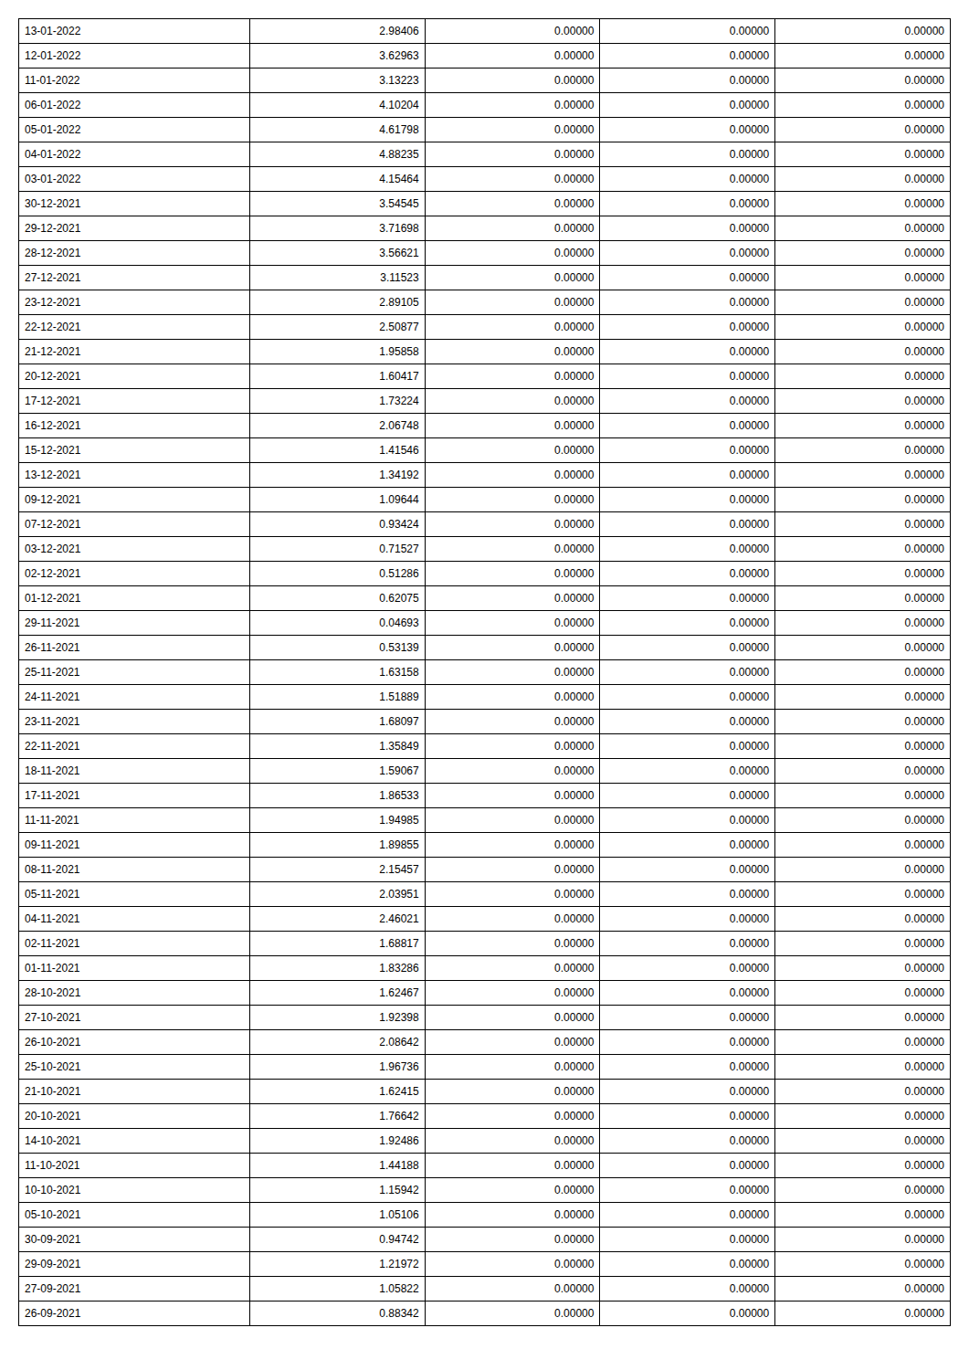| 13-01-2022 | 2.98406 | 0.00000 | 0.00000 | 0.00000 |
| 12-01-2022 | 3.62963 | 0.00000 | 0.00000 | 0.00000 |
| 11-01-2022 | 3.13223 | 0.00000 | 0.00000 | 0.00000 |
| 06-01-2022 | 4.10204 | 0.00000 | 0.00000 | 0.00000 |
| 05-01-2022 | 4.61798 | 0.00000 | 0.00000 | 0.00000 |
| 04-01-2022 | 4.88235 | 0.00000 | 0.00000 | 0.00000 |
| 03-01-2022 | 4.15464 | 0.00000 | 0.00000 | 0.00000 |
| 30-12-2021 | 3.54545 | 0.00000 | 0.00000 | 0.00000 |
| 29-12-2021 | 3.71698 | 0.00000 | 0.00000 | 0.00000 |
| 28-12-2021 | 3.56621 | 0.00000 | 0.00000 | 0.00000 |
| 27-12-2021 | 3.11523 | 0.00000 | 0.00000 | 0.00000 |
| 23-12-2021 | 2.89105 | 0.00000 | 0.00000 | 0.00000 |
| 22-12-2021 | 2.50877 | 0.00000 | 0.00000 | 0.00000 |
| 21-12-2021 | 1.95858 | 0.00000 | 0.00000 | 0.00000 |
| 20-12-2021 | 1.60417 | 0.00000 | 0.00000 | 0.00000 |
| 17-12-2021 | 1.73224 | 0.00000 | 0.00000 | 0.00000 |
| 16-12-2021 | 2.06748 | 0.00000 | 0.00000 | 0.00000 |
| 15-12-2021 | 1.41546 | 0.00000 | 0.00000 | 0.00000 |
| 13-12-2021 | 1.34192 | 0.00000 | 0.00000 | 0.00000 |
| 09-12-2021 | 1.09644 | 0.00000 | 0.00000 | 0.00000 |
| 07-12-2021 | 0.93424 | 0.00000 | 0.00000 | 0.00000 |
| 03-12-2021 | 0.71527 | 0.00000 | 0.00000 | 0.00000 |
| 02-12-2021 | 0.51286 | 0.00000 | 0.00000 | 0.00000 |
| 01-12-2021 | 0.62075 | 0.00000 | 0.00000 | 0.00000 |
| 29-11-2021 | 0.04693 | 0.00000 | 0.00000 | 0.00000 |
| 26-11-2021 | 0.53139 | 0.00000 | 0.00000 | 0.00000 |
| 25-11-2021 | 1.63158 | 0.00000 | 0.00000 | 0.00000 |
| 24-11-2021 | 1.51889 | 0.00000 | 0.00000 | 0.00000 |
| 23-11-2021 | 1.68097 | 0.00000 | 0.00000 | 0.00000 |
| 22-11-2021 | 1.35849 | 0.00000 | 0.00000 | 0.00000 |
| 18-11-2021 | 1.59067 | 0.00000 | 0.00000 | 0.00000 |
| 17-11-2021 | 1.86533 | 0.00000 | 0.00000 | 0.00000 |
| 11-11-2021 | 1.94985 | 0.00000 | 0.00000 | 0.00000 |
| 09-11-2021 | 1.89855 | 0.00000 | 0.00000 | 0.00000 |
| 08-11-2021 | 2.15457 | 0.00000 | 0.00000 | 0.00000 |
| 05-11-2021 | 2.03951 | 0.00000 | 0.00000 | 0.00000 |
| 04-11-2021 | 2.46021 | 0.00000 | 0.00000 | 0.00000 |
| 02-11-2021 | 1.68817 | 0.00000 | 0.00000 | 0.00000 |
| 01-11-2021 | 1.83286 | 0.00000 | 0.00000 | 0.00000 |
| 28-10-2021 | 1.62467 | 0.00000 | 0.00000 | 0.00000 |
| 27-10-2021 | 1.92398 | 0.00000 | 0.00000 | 0.00000 |
| 26-10-2021 | 2.08642 | 0.00000 | 0.00000 | 0.00000 |
| 25-10-2021 | 1.96736 | 0.00000 | 0.00000 | 0.00000 |
| 21-10-2021 | 1.62415 | 0.00000 | 0.00000 | 0.00000 |
| 20-10-2021 | 1.76642 | 0.00000 | 0.00000 | 0.00000 |
| 14-10-2021 | 1.92486 | 0.00000 | 0.00000 | 0.00000 |
| 11-10-2021 | 1.44188 | 0.00000 | 0.00000 | 0.00000 |
| 10-10-2021 | 1.15942 | 0.00000 | 0.00000 | 0.00000 |
| 05-10-2021 | 1.05106 | 0.00000 | 0.00000 | 0.00000 |
| 30-09-2021 | 0.94742 | 0.00000 | 0.00000 | 0.00000 |
| 29-09-2021 | 1.21972 | 0.00000 | 0.00000 | 0.00000 |
| 27-09-2021 | 1.05822 | 0.00000 | 0.00000 | 0.00000 |
| 26-09-2021 | 0.88342 | 0.00000 | 0.00000 | 0.00000 |